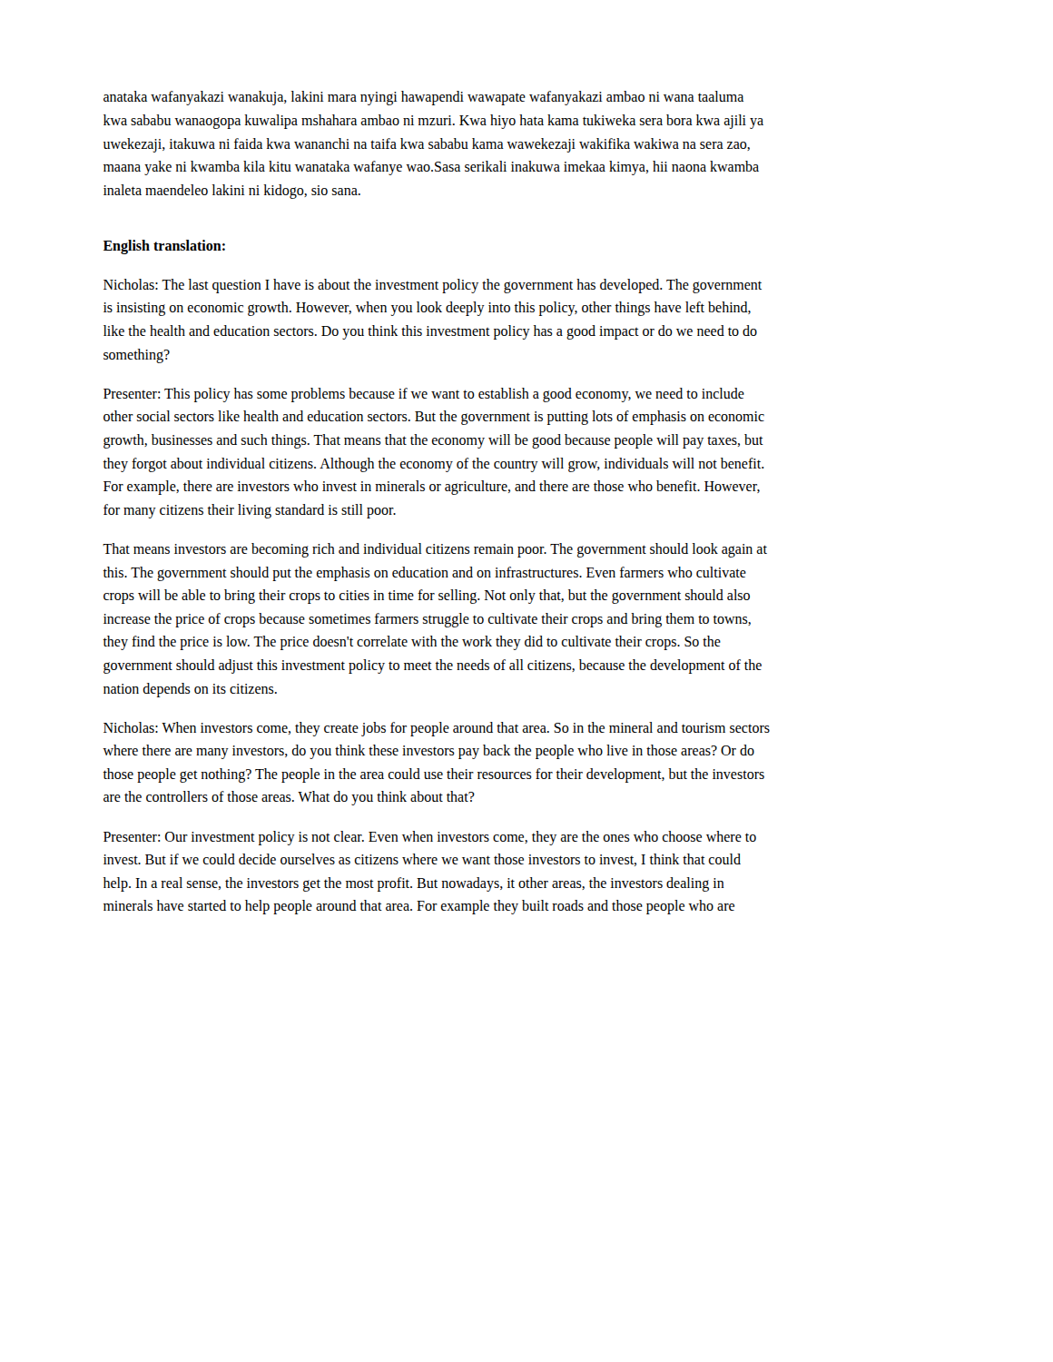anataka wafanyakazi wanakuja, lakini mara nyingi hawapendi wawapate wafanyakazi ambao ni wana taaluma kwa sababu wanaogopa kuwalipa mshahara ambao ni mzuri. Kwa hiyo hata kama tukiweka sera bora kwa ajili ya uwekezaji, itakuwa ni faida kwa wananchi na taifa kwa sababu kama wawekezaji wakifika wakiwa na sera zao, maana yake ni kwamba kila kitu wanataka wafanye wao.Sasa serikali inakuwa imekaa kimya, hii naona kwamba inaleta maendeleo lakini ni kidogo, sio sana.
English translation:
Nicholas: The last question I have is about the investment policy the government has developed. The government is insisting on economic growth. However, when you look deeply into this policy, other things have left behind, like the health and education sectors. Do you think this investment policy has a good impact or do we need to do something?
Presenter: This policy has some problems because if we want to establish a good economy, we need to include other social sectors like health and education sectors. But the government is putting lots of emphasis on economic growth, businesses and such things. That means that the economy will be good because people will pay taxes, but they forgot about individual citizens. Although the economy of the country will grow, individuals will not benefit. For example, there are investors who invest in minerals or agriculture, and there are those who benefit. However, for many citizens their living standard is still poor.
That means investors are becoming rich and individual citizens remain poor. The government should look again at this. The government should put the emphasis on education and on infrastructures. Even farmers who cultivate crops will be able to bring their crops to cities in time for selling. Not only that, but the government should also increase the price of crops because sometimes farmers struggle to cultivate their crops and bring them to towns, they find the price is low. The price doesn't correlate with the work they did to cultivate their crops. So the government should adjust this investment policy to meet the needs of all citizens, because the development of the nation depends on its citizens.
Nicholas: When investors come, they create jobs for people around that area. So in the mineral and tourism sectors where there are many investors, do you think these investors pay back the people who live in those areas? Or do those people get nothing? The people in the area could use their resources for their development, but the investors are the controllers of those areas. What do you think about that?
Presenter: Our investment policy is not clear. Even when investors come, they are the ones who choose where to invest. But if we could decide ourselves as citizens where we want those investors to invest, I think that could help. In a real sense, the investors get the most profit. But nowadays, it other areas, the investors dealing in minerals have started to help people around that area. For example they built roads and those people who are